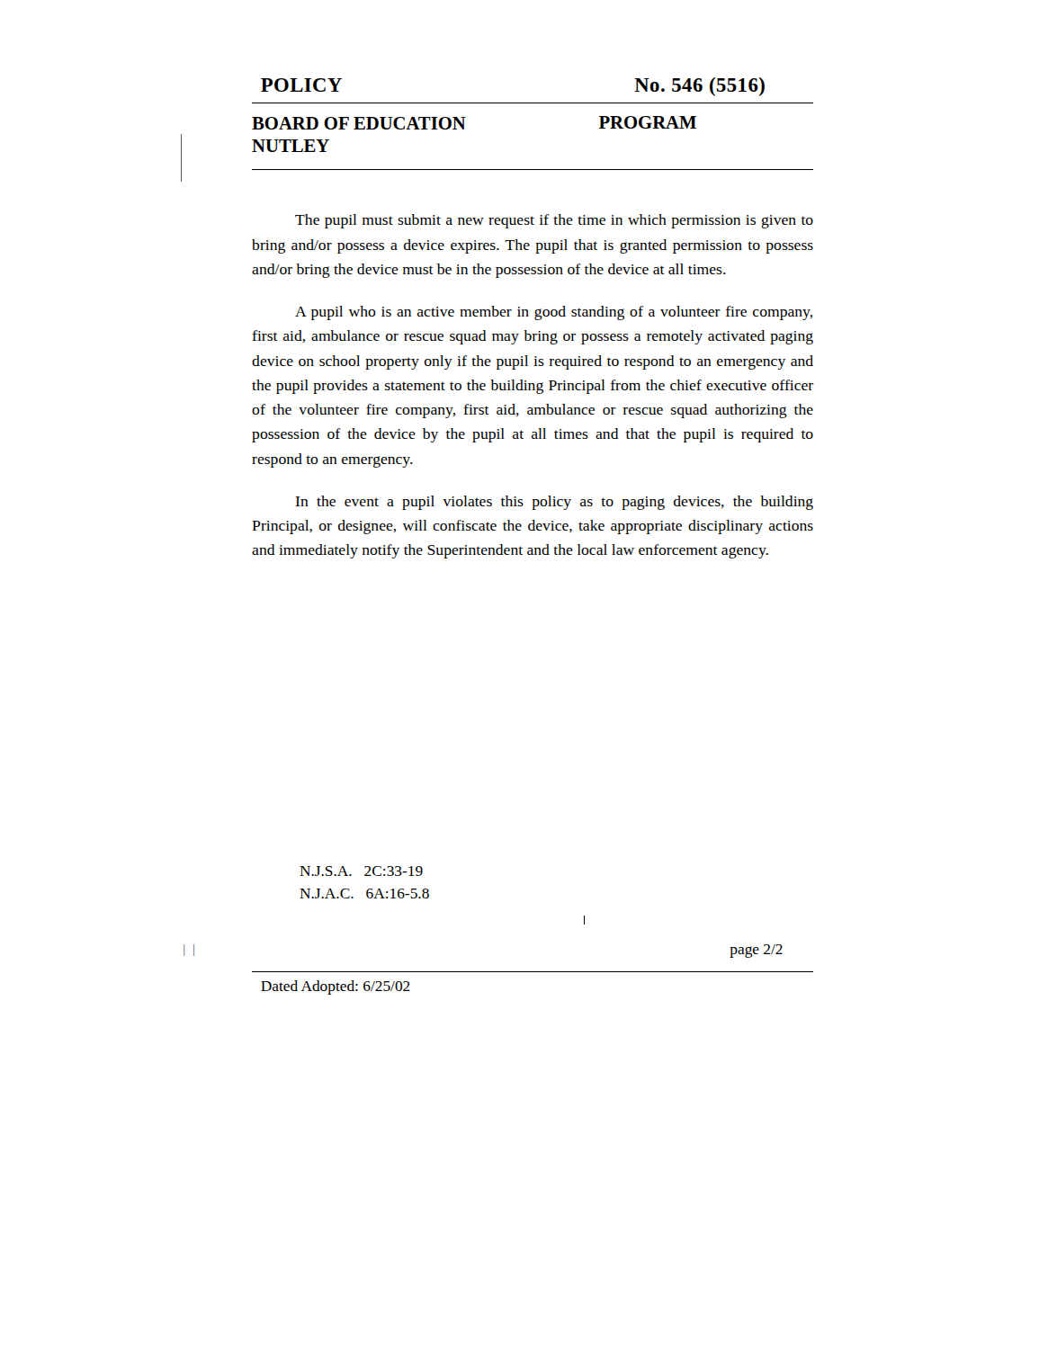POLICY No. 546 (5516)
BOARD OF EDUCATION
NUTLEY
PROGRAM
The pupil must submit a new request if the time in which permission is given to bring and/or possess a device expires. The pupil that is granted permission to possess and/or bring the device must be in the possession of the device at all times.
A pupil who is an active member in good standing of a volunteer fire company, first aid, ambulance or rescue squad may bring or possess a remotely activated paging device on school property only if the pupil is required to respond to an emergency and the pupil provides a statement to the building Principal from the chief executive officer of the volunteer fire company, first aid, ambulance or rescue squad authorizing the possession of the device by the pupil at all times and that the pupil is required to respond to an emergency.
In the event a pupil violates this policy as to paging devices, the building Principal, or designee, will confiscate the device, take appropriate disciplinary actions and immediately notify the Superintendent and the local law enforcement agency.
N.J.S.A. 2C:33-19
N.J.A.C. 6A:16-5.8
page 2/2
Dated Adopted: 6/25/02
| |